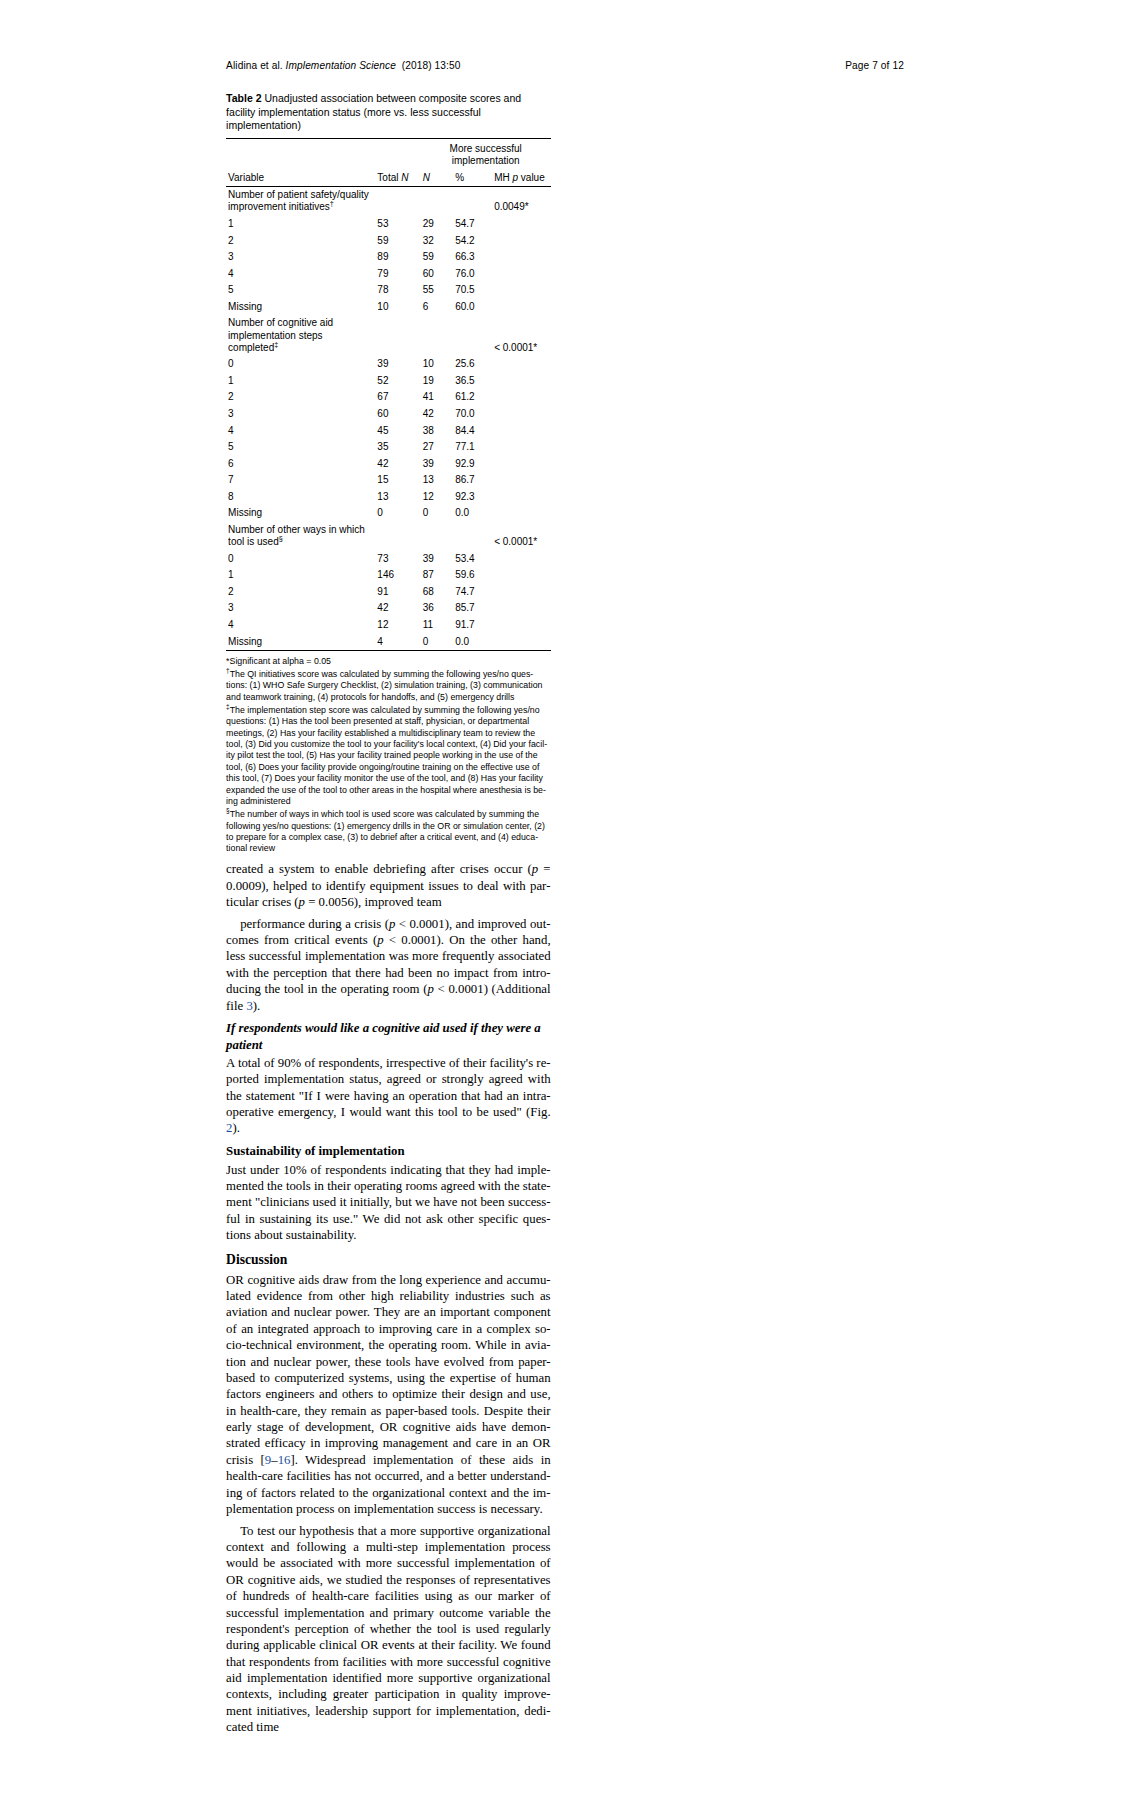Alidina et al. Implementation Science (2018) 13:50
Page 7 of 12
Table 2 Unadjusted association between composite scores and facility implementation status (more vs. less successful implementation)
| | | More successful implementation |
| --- | --- | --- |
| Variable | Total N | N | % | MH p value |
| Number of patient safety/quality improvement initiatives † | | | | 0.0049* |
| 1 | 53 | 29 | 54.7 | |
| 2 | 59 | 32 | 54.2 | |
| 3 | 89 | 59 | 66.3 | |
| 4 | 79 | 60 | 76.0 | |
| 5 | 78 | 55 | 70.5 | |
| Missing | 10 | 6 | 60.0 | |
| Number of cognitive aid implementation steps completed ‡ | | | | < 0.0001* |
| 0 | 39 | 10 | 25.6 | |
| 1 | 52 | 19 | 36.5 | |
| 2 | 67 | 41 | 61.2 | |
| 3 | 60 | 42 | 70.0 | |
| 4 | 45 | 38 | 84.4 | |
| 5 | 35 | 27 | 77.1 | |
| 6 | 42 | 39 | 92.9 | |
| 7 | 15 | 13 | 86.7 | |
| 8 | 13 | 12 | 92.3 | |
| Missing | 0 | 0 | 0.0 | |
| Number of other ways in which tool is used § | | | | < 0.0001* |
| 0 | 73 | 39 | 53.4 | |
| 1 | 146 | 87 | 59.6 | |
| 2 | 91 | 68 | 74.7 | |
| 3 | 42 | 36 | 85.7 | |
| 4 | 12 | 11 | 91.7 | |
| Missing | 4 | 0 | 0.0 | |
*Significant at alpha = 0.05
†The QI initiatives score was calculated by summing the following yes/no questions: (1) WHO Safe Surgery Checklist, (2) simulation training, (3) communication and teamwork training, (4) protocols for handoffs, and (5) emergency drills
‡The implementation step score was calculated by summing the following yes/no questions: (1) Has the tool been presented at staff, physician, or departmental meetings, (2) Has your facility established a multidisciplinary team to review the tool, (3) Did you customize the tool to your facility's local context, (4) Did your facility pilot test the tool, (5) Has your facility trained people working in the use of the tool, (6) Does your facility provide ongoing/routine training on the effective use of this tool, (7) Does your facility monitor the use of the tool, and (8) Has your facility expanded the use of the tool to other areas in the hospital where anesthesia is being administered
§The number of ways in which tool is used score was calculated by summing the following yes/no questions: (1) emergency drills in the OR or simulation center, (2) to prepare for a complex case, (3) to debrief after a critical event, and (4) educational review
created a system to enable debriefing after crises occur (p = 0.0009), helped to identify equipment issues to deal with particular crises (p = 0.0056), improved team
performance during a crisis (p < 0.0001), and improved outcomes from critical events (p < 0.0001). On the other hand, less successful implementation was more frequently associated with the perception that there had been no impact from introducing the tool in the operating room (p < 0.0001) (Additional file 3).
If respondents would like a cognitive aid used if they were a patient
A total of 90% of respondents, irrespective of their facility's reported implementation status, agreed or strongly agreed with the statement "If I were having an operation that had an intraoperative emergency, I would want this tool to be used" (Fig. 2).
Sustainability of implementation
Just under 10% of respondents indicating that they had implemented the tools in their operating rooms agreed with the statement "clinicians used it initially, but we have not been successful in sustaining its use." We did not ask other specific questions about sustainability.
Discussion
OR cognitive aids draw from the long experience and accumulated evidence from other high reliability industries such as aviation and nuclear power. They are an important component of an integrated approach to improving care in a complex socio-technical environment, the operating room. While in aviation and nuclear power, these tools have evolved from paper-based to computerized systems, using the expertise of human factors engineers and others to optimize their design and use, in health-care, they remain as paper-based tools. Despite their early stage of development, OR cognitive aids have demonstrated efficacy in improving management and care in an OR crisis [9–16]. Widespread implementation of these aids in health-care facilities has not occurred, and a better understanding of factors related to the organizational context and the implementation process on implementation success is necessary.
To test our hypothesis that a more supportive organizational context and following a multi-step implementation process would be associated with more successful implementation of OR cognitive aids, we studied the responses of representatives of hundreds of health-care facilities using as our marker of successful implementation and primary outcome variable the respondent's perception of whether the tool is used regularly during applicable clinical OR events at their facility. We found that respondents from facilities with more successful cognitive aid implementation identified more supportive organizational contexts, including greater participation in quality improvement initiatives, leadership support for implementation, dedicated time